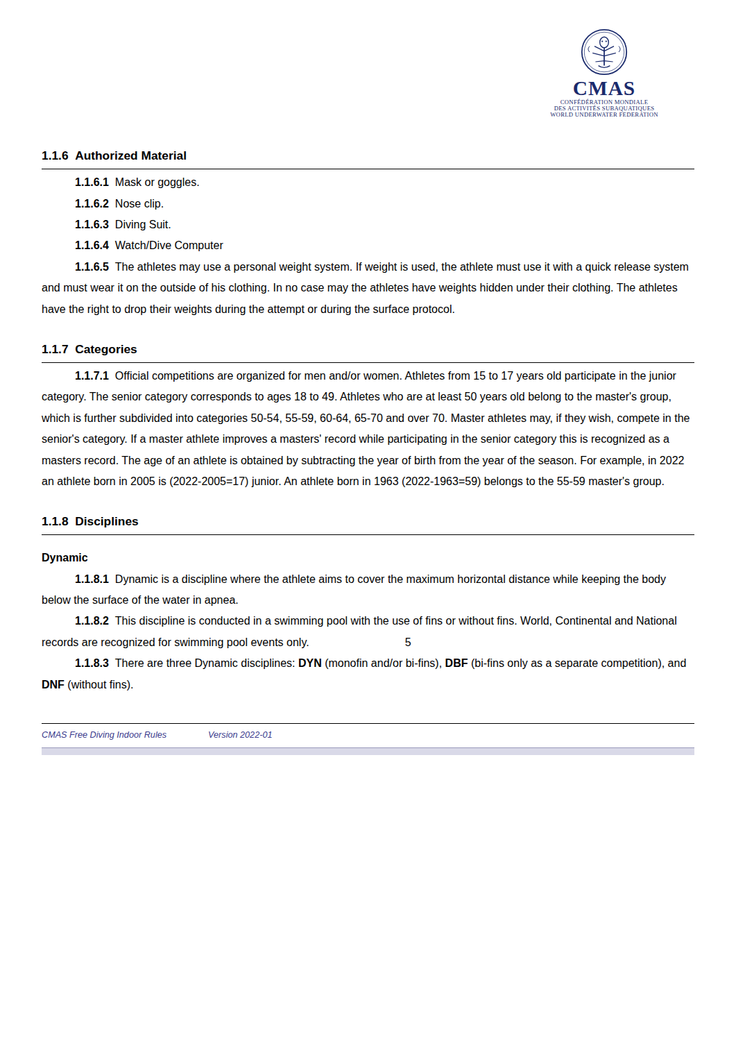CMAS
CONFÉDÉRATION MONDIALE
DES ACTIVITÉS SUBAQUATIQUES
WORLD UNDERWATER FEDERATION
1.1.6 Authorized Material
1.1.6.1 Mask or goggles.
1.1.6.2 Nose clip.
1.1.6.3 Diving Suit.
1.1.6.4 Watch/Dive Computer
1.1.6.5 The athletes may use a personal weight system. If weight is used, the athlete must use it with a quick release system and must wear it on the outside of his clothing. In no case may the athletes have weights hidden under their clothing. The athletes have the right to drop their weights during the attempt or during the surface protocol.
1.1.7 Categories
1.1.7.1 Official competitions are organized for men and/or women. Athletes from 15 to 17 years old participate in the junior category. The senior category corresponds to ages 18 to 49. Athletes who are at least 50 years old belong to the master's group, which is further subdivided into categories 50-54, 55-59, 60-64, 65-70 and over 70. Master athletes may, if they wish, compete in the senior's category. If a master athlete improves a masters' record while participating in the senior category this is recognized as a masters record. The age of an athlete is obtained by subtracting the year of birth from the year of the season. For example, in 2022 an athlete born in 2005 is (2022-2005=17) junior. An athlete born in 1963 (2022-1963=59) belongs to the 55-59 master's group.
1.1.8 Disciplines
Dynamic
1.1.8.1 Dynamic is a discipline where the athlete aims to cover the maximum horizontal distance while keeping the body below the surface of the water in apnea.
1.1.8.2 This discipline is conducted in a swimming pool with the use of fins or without fins. World, Continental and National records are recognized for swimming pool events only.5
1.1.8.3 There are three Dynamic disciplines: DYN (monofin and/or bi-fins), DBF (bi-fins only as a separate competition), and DNF (without fins).
CMAS Free Diving Indoor Rules Version 2022-01